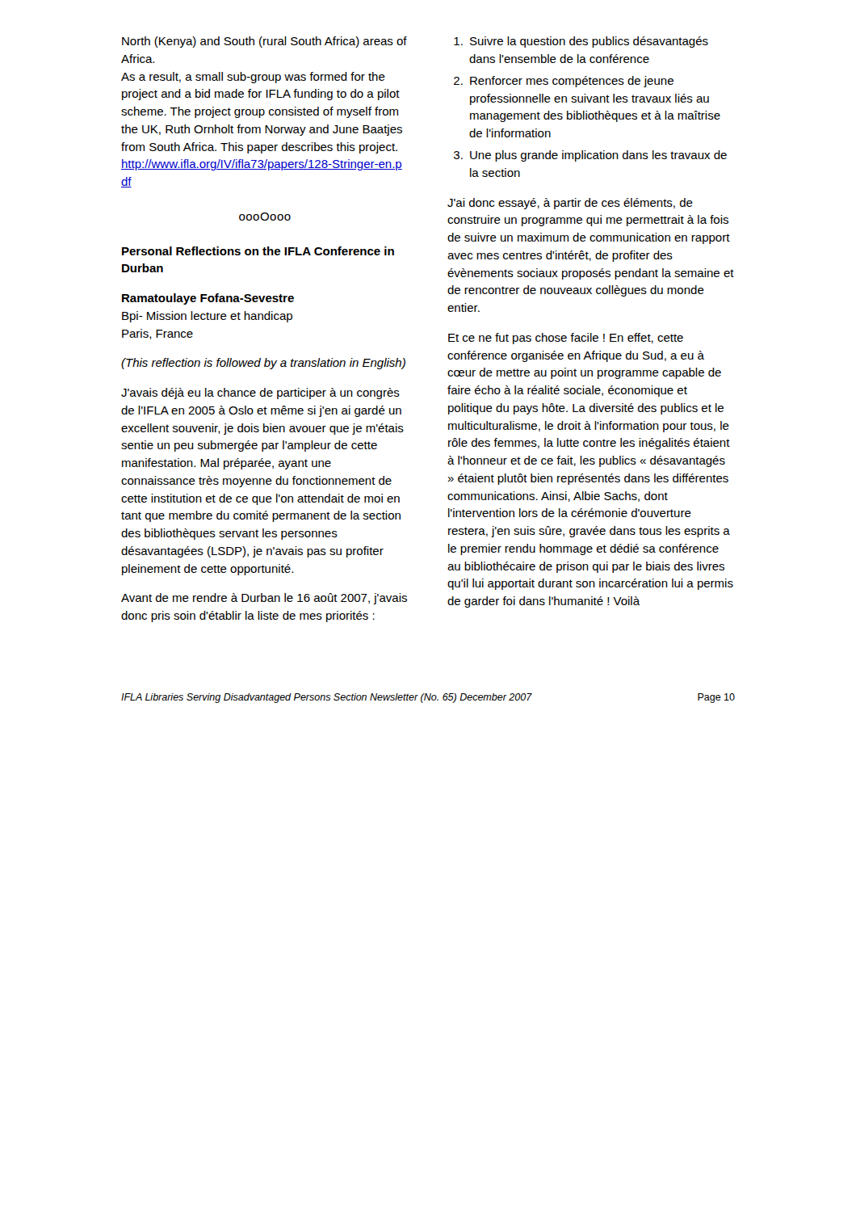North (Kenya) and South (rural South Africa) areas of Africa.
As a result, a small sub-group was formed for the project and a bid made for IFLA funding to do a pilot scheme. The project group consisted of myself from the UK, Ruth Ornholt from Norway and June Baatjes from South Africa. This paper describes this project.
http://www.ifla.org/IV/ifla73/papers/128-Stringer-en.pdf
oooOooo
Personal Reflections on the IFLA Conference in Durban
Ramatoulaye Fofana-Sevestre
Bpi- Mission lecture et handicap
Paris, France
(This reflection is followed by a translation in English)
J'avais déjà eu la chance de participer à un congrès de l'IFLA en 2005 à Oslo et même si j'en ai gardé un excellent souvenir, je dois bien avouer que je m'étais sentie un peu submergée par l'ampleur de cette manifestation. Mal préparée, ayant une connaissance très moyenne du fonctionnement de cette institution et de ce que l'on attendait de moi en tant que membre du comité permanent de la section des bibliothèques servant les personnes désavantagées (LSDP), je n'avais pas su profiter pleinement de cette opportunité.
Avant de me rendre à Durban le 16 août 2007, j'avais donc pris soin d'établir la liste de mes priorités :
Suivre la question des publics désavantagés dans l'ensemble de la conférence
Renforcer mes compétences de jeune professionnelle en suivant les travaux liés au management des bibliothèques et à la maîtrise de l'information
Une plus grande implication dans les travaux de la section
J'ai donc essayé, à partir de ces éléments, de construire un programme qui me permettrait à la fois de suivre un maximum de communication en rapport avec mes centres d'intérêt, de profiter des évènements sociaux proposés pendant la semaine et de rencontrer de nouveaux collègues du monde entier.
Et ce ne fut pas chose facile ! En effet, cette conférence organisée en Afrique du Sud, a eu à cœur de mettre au point un programme capable de faire écho à la réalité sociale, économique et politique du pays hôte. La diversité des publics et le multiculturalisme, le droit à l'information pour tous, le rôle des femmes, la lutte contre les inégalités étaient à l'honneur et de ce fait, les publics « désavantagés » étaient plutôt bien représentés dans les différentes communications. Ainsi, Albie Sachs, dont l'intervention lors de la cérémonie d'ouverture restera, j'en suis sûre, gravée dans tous les esprits a le premier rendu hommage et dédié sa conférence au bibliothécaire de prison qui par le biais des livres qu'il lui apportait durant son incarcération lui a permis de garder foi dans l'humanité ! Voilà
IFLA Libraries Serving Disadvantaged Persons Section Newsletter (No. 65) December 2007 Page 10